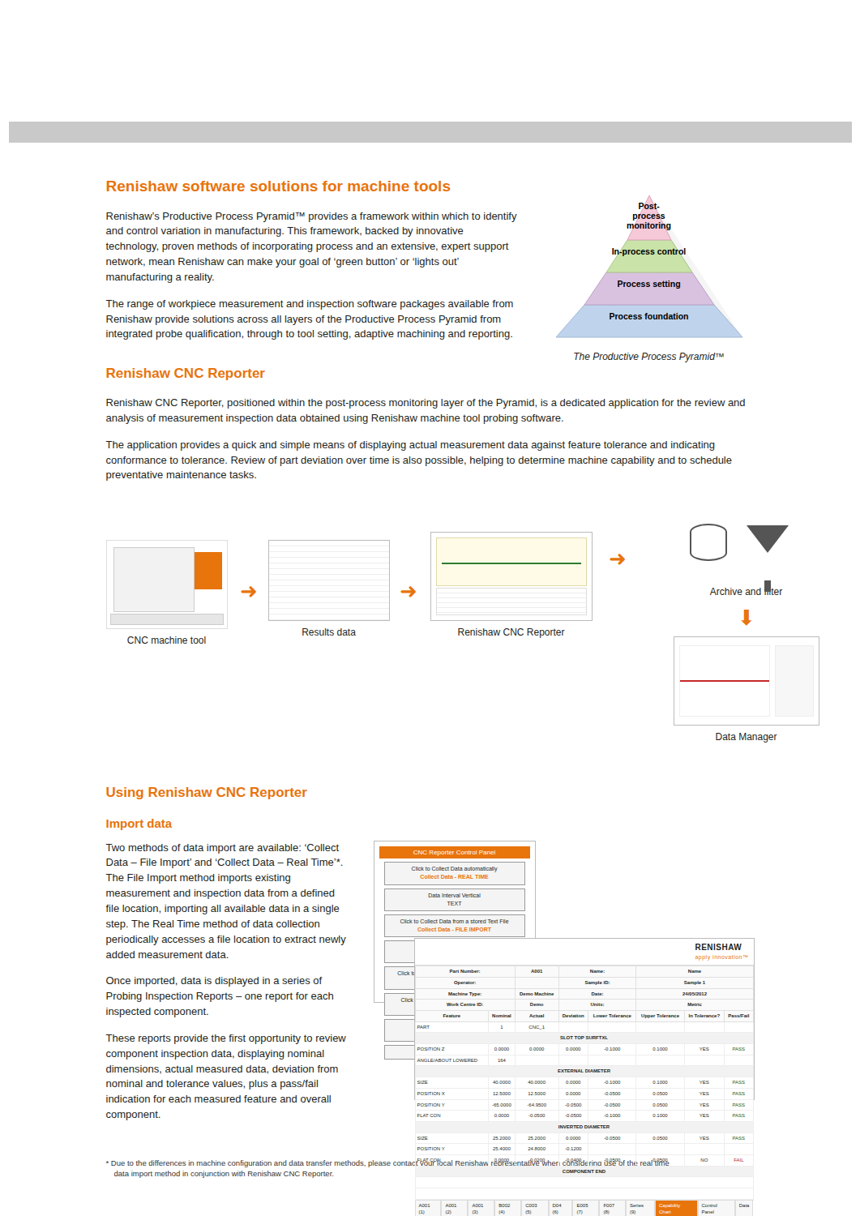Renishaw software solutions for machine tools
Renishaw’s Productive Process Pyramid™ provides a framework within which to identify and control variation in manufacturing. This framework, backed by innovative technology, proven methods of incorporating process and an extensive, expert support network, mean Renishaw can make your goal of ‘green button’ or ‘lights out’ manufacturing a reality.
The range of workpiece measurement and inspection software packages available from Renishaw provide solutions across all layers of the Productive Process Pyramid from integrated probe qualification, through to tool setting, adaptive machining and reporting.
Post-
process
monitoring
In-process control
Process setting
Process foundation
The Productive Process Pyramid™
Renishaw CNC Reporter
Renishaw CNC Reporter, positioned within the post-process monitoring layer of the Pyramid, is a dedicated application for the review and analysis of measurement inspection data obtained using Renishaw machine tool probing software.
The application provides a quick and simple means of displaying actual measurement data against feature tolerance and indicating conformance to tolerance. Review of part deviation over time is also possible, helping to determine machine capability and to schedule preventative maintenance tasks.
CNC machine tool
➜
Results data
➜
Renishaw CNC Reporter
➜
Archive and filter
⬇
Data Manager
Using Renishaw CNC Reporter
Import data
Two methods of data import are available: ‘Collect Data – File Import’ and ‘Collect Data – Real Time’*. The File Import method imports existing measurement and inspection data from a defined file location, importing all available data in a single step. The Real Time method of data collection periodically accesses a file location to extract newly added measurement data.
Once imported, data is displayed in a series of Probing Inspection Reports – one report for each inspected component.
These reports provide the first opportunity to review component inspection data, displaying nominal dimensions, actual measured data, deviation from nominal and tolerance values, plus a pass/fail indication for each measured feature and overall component.
CNC Reporter Control Panel
Click to Collect Data automatically
Collect Data - REAL TIME
Data Interval Vertical
TEXT
Click to Collect Data from a stored Text File
Collect Data - FILE IMPORT
Click to Create Capability Chart
Compile Capability Chart
Click to remove all existing Inspection Sheets
Clear Data
Click to create a Saved file without macros
Create Archive
Achieve Quality Warnings
Sparked Limits Warning Limits
Multiplicity Quality Warnings
RENISHAWapply innovation™
| Part Number: | A001 | Name: | Name |
| --- | --- | --- | --- |
| Operator: | | Sample ID: | Sample 1 |
| Machine Type: | Demo Machine | Date: | 24/05/2012 |
| Work Centre ID: | Demo | Units: | Metric |
| Feature | Nominal | Actual | Deviation | Lower Tolerance | Upper Tolerance | In Tolerance? | Pass/Fail |
| PART | 1 | CNC_1 | | | | | |
| SLOT TOP SURFTXL |
| POSITION Z | 0.0000 | 0.0000 | 0.0000 | -0.1000 | 0.1000 | YES | PASS |
| ANGLE/ABOUT LOWERED | 164 | | | | | | |
| EXTERNAL DIAMETER |
| SIZE | 40.0000 | 40.0000 | 0.0000 | -0.1000 | 0.1000 | YES | PASS |
| POSITION X | 12.5000 | 12.5000 | 0.0000 | -0.0500 | 0.0500 | YES | PASS |
| POSITION Y | -65.0000 | -64.9500 | -0.0500 | -0.0500 | 0.0500 | YES | PASS |
| FLAT CON | 0.0000 | -0.0500 | -0.0500 | -0.1000 | 0.1000 | YES | PASS |
| INVERTED DIAMETER |
| SIZE | 25.2000 | 25.2000 | 0.0000 | -0.0500 | 0.0500 | YES | PASS |
| POSITION Y | 25.4000 | 24.8000 | -0.1200 | | | | |
| FLAT CON | 0.0000 | -0.0200 | -0.0400 | -0.0500 | 0.0500 | NO | FAIL |
| COMPONENT END |
A001 (1)
A001 (2)
A001 (3)
B002 (4)
C003 (5)
D04 (6)
E005 (7)
F007 (8)
Series (9)
Capability Chart
Control Panel
Data
* Due to the differences in machine configuration and data transfer methods, please contact your local Renishaw representative when considering use of the real time data import method in conjunction with Renishaw CNC Reporter.